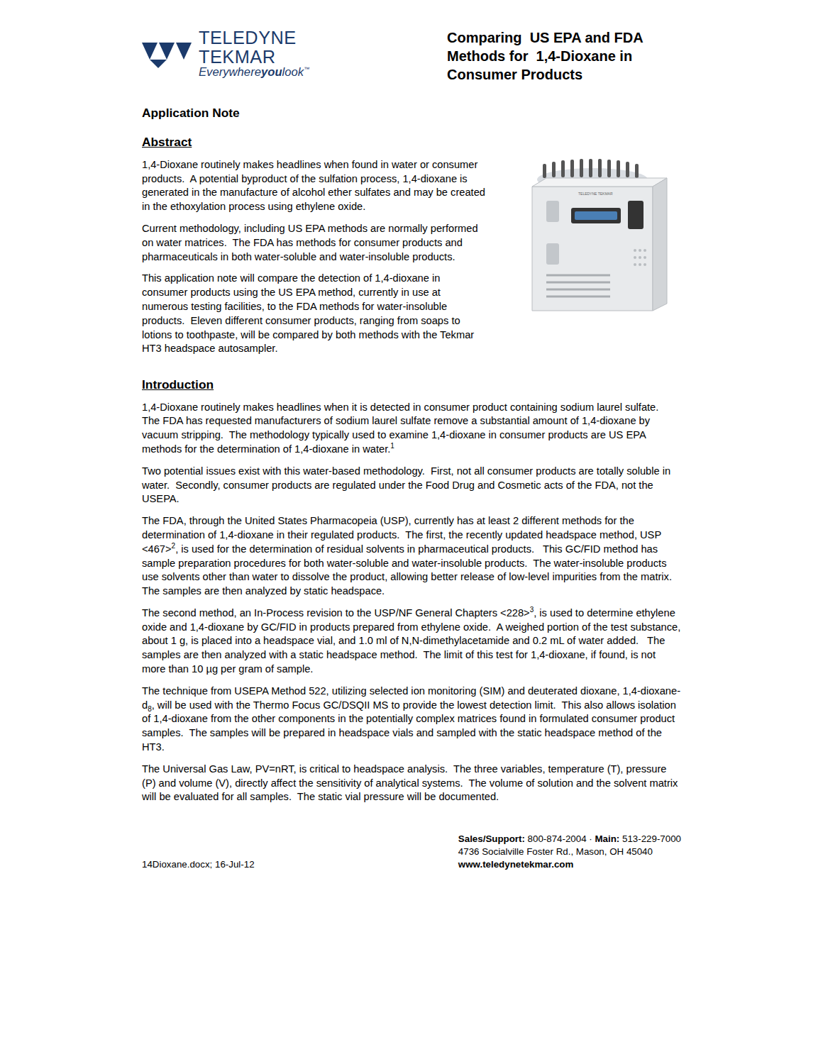TELEDYNE TEKMAR
Everywhere you look™
Comparing US EPA and FDA Methods for 1,4-Dioxane in Consumer Products
Application Note
Abstract
1,4-Dioxane routinely makes headlines when found in water or consumer products. A potential byproduct of the sulfation process, 1,4-dioxane is generated in the manufacture of alcohol ether sulfates and may be created in the ethoxylation process using ethylene oxide.
Current methodology, including US EPA methods are normally performed on water matrices. The FDA has methods for consumer products and pharmaceuticals in both water-soluble and water-insoluble products.
This application note will compare the detection of 1,4-dioxane in consumer products using the US EPA method, currently in use at numerous testing facilities, to the FDA methods for water-insoluble products. Eleven different consumer products, ranging from soaps to lotions to toothpaste, will be compared by both methods with the Tekmar HT3 headspace autosampler.
Introduction
1,4-Dioxane routinely makes headlines when it is detected in consumer product containing sodium laurel sulfate. The FDA has requested manufacturers of sodium laurel sulfate remove a substantial amount of 1,4-dioxane by vacuum stripping. The methodology typically used to examine 1,4-dioxane in consumer products are US EPA methods for the determination of 1,4-dioxane in water.1
Two potential issues exist with this water-based methodology. First, not all consumer products are totally soluble in water. Secondly, consumer products are regulated under the Food Drug and Cosmetic acts of the FDA, not the USEPA.
The FDA, through the United States Pharmacopeia (USP), currently has at least 2 different methods for the determination of 1,4-dioxane in their regulated products. The first, the recently updated headspace method, USP <467>2, is used for the determination of residual solvents in pharmaceutical products. This GC/FID method has sample preparation procedures for both water-soluble and water-insoluble products. The water-insoluble products use solvents other than water to dissolve the product, allowing better release of low-level impurities from the matrix. The samples are then analyzed by static headspace.
The second method, an In-Process revision to the USP/NF General Chapters <228>3, is used to determine ethylene oxide and 1,4-dioxane by GC/FID in products prepared from ethylene oxide. A weighed portion of the test substance, about 1 g, is placed into a headspace vial, and 1.0 ml of N,N-dimethylacetamide and 0.2 mL of water added. The samples are then analyzed with a static headspace method. The limit of this test for 1,4-dioxane, if found, is not more than 10 µg per gram of sample.
The technique from USEPA Method 522, utilizing selected ion monitoring (SIM) and deuterated dioxane, 1,4-dioxane-d8, will be used with the Thermo Focus GC/DSQII MS to provide the lowest detection limit. This also allows isolation of 1,4-dioxane from the other components in the potentially complex matrices found in formulated consumer product samples. The samples will be prepared in headspace vials and sampled with the static headspace method of the HT3.
The Universal Gas Law, PV=nRT, is critical to headspace analysis. The three variables, temperature (T), pressure (P) and volume (V), directly affect the sensitivity of analytical systems. The volume of solution and the solvent matrix will be evaluated for all samples. The static vial pressure will be documented.
14Dioxane.docx; 16-Jul-12
Sales/Support: 800-874-2004 · Main: 513-229-7000
4736 Socialville Foster Rd., Mason, OH 45040
www.teledynetekmar.com